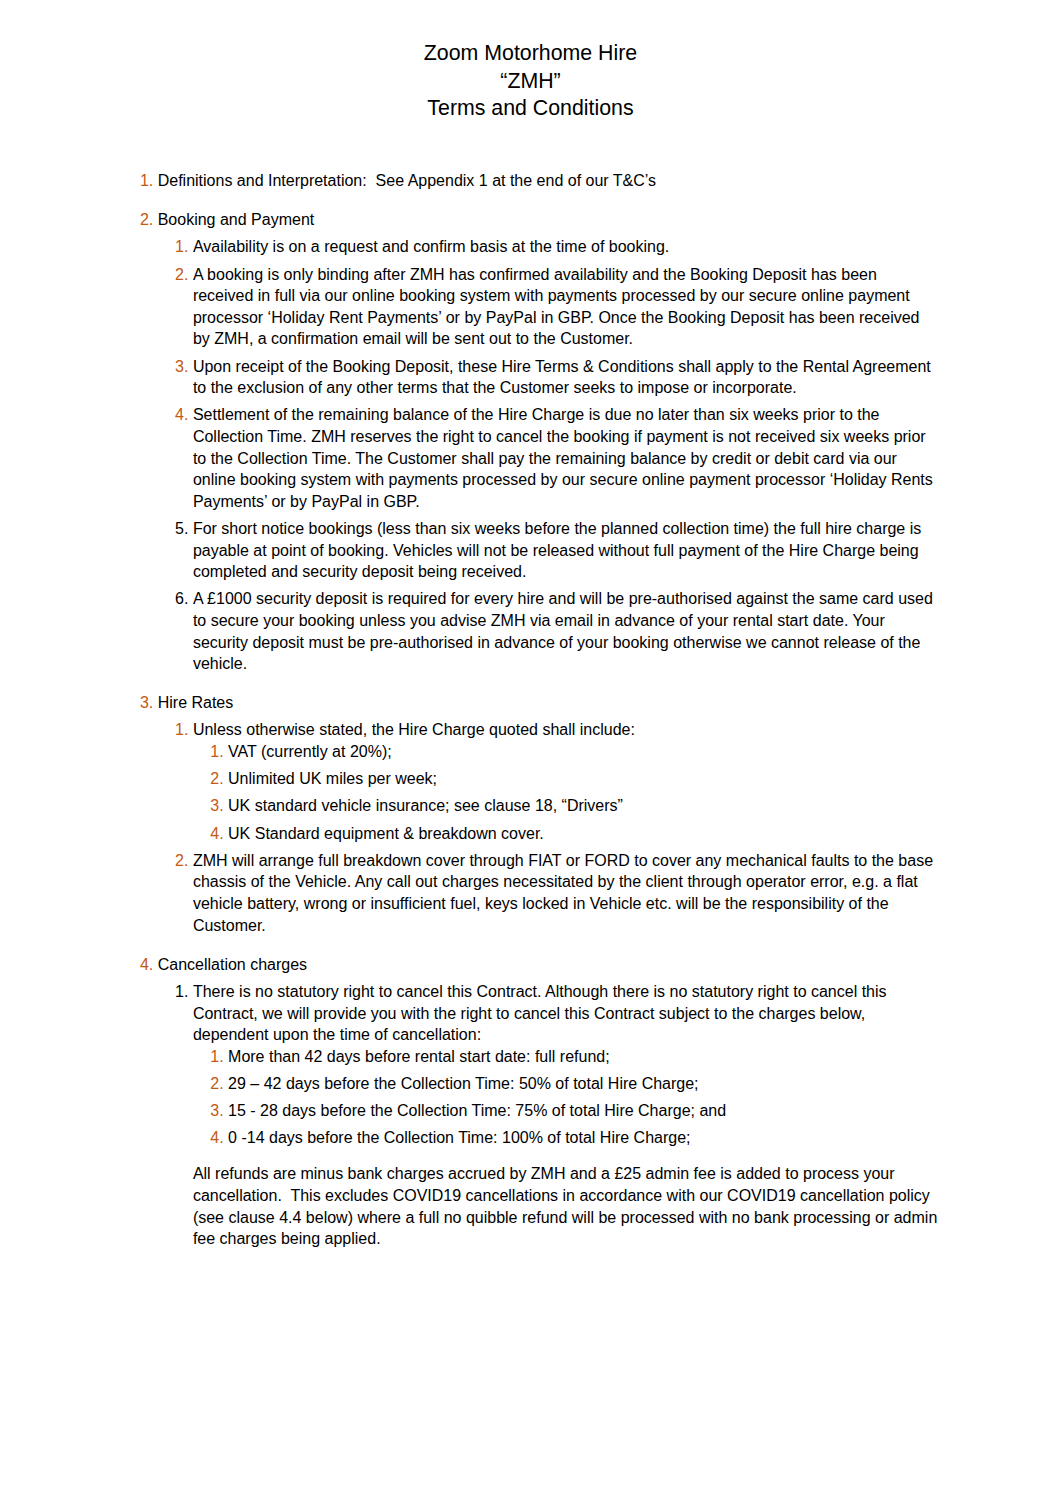Zoom Motorhome Hire
“ZMH”
Terms and Conditions
Definitions and Interpretation: See Appendix 1 at the end of our T&C’s
Booking and Payment
Availability is on a request and confirm basis at the time of booking.
A booking is only binding after ZMH has confirmed availability and the Booking Deposit has been received in full via our online booking system with payments processed by our secure online payment processor ‘Holiday Rent Payments’ or by PayPal in GBP. Once the Booking Deposit has been received by ZMH, a confirmation email will be sent out to the Customer.
Upon receipt of the Booking Deposit, these Hire Terms & Conditions shall apply to the Rental Agreement to the exclusion of any other terms that the Customer seeks to impose or incorporate.
Settlement of the remaining balance of the Hire Charge is due no later than six weeks prior to the Collection Time. ZMH reserves the right to cancel the booking if payment is not received six weeks prior to the Collection Time. The Customer shall pay the remaining balance by credit or debit card via our online booking system with payments processed by our secure online payment processor ‘Holiday Rents Payments’ or by PayPal in GBP.
For short notice bookings (less than six weeks before the planned collection time) the full hire charge is payable at point of booking. Vehicles will not be released without full payment of the Hire Charge being completed and security deposit being received.
A £1000 security deposit is required for every hire and will be pre-authorised against the same card used to secure your booking unless you advise ZMH via email in advance of your rental start date. Your security deposit must be pre-authorised in advance of your booking otherwise we cannot release of the vehicle.
Hire Rates
Unless otherwise stated, the Hire Charge quoted shall include:
VAT (currently at 20%);
Unlimited UK miles per week;
UK standard vehicle insurance; see clause 18, “Drivers”
UK Standard equipment & breakdown cover.
ZMH will arrange full breakdown cover through FIAT or FORD to cover any mechanical faults to the base chassis of the Vehicle. Any call out charges necessitated by the client through operator error, e.g. a flat vehicle battery, wrong or insufficient fuel, keys locked in Vehicle etc. will be the responsibility of the Customer.
Cancellation charges
There is no statutory right to cancel this Contract. Although there is no statutory right to cancel this Contract, we will provide you with the right to cancel this Contract subject to the charges below, dependent upon the time of cancellation:
More than 42 days before rental start date: full refund;
29 – 42 days before the Collection Time: 50% of total Hire Charge;
15 - 28 days before the Collection Time: 75% of total Hire Charge; and
0 -14 days before the Collection Time: 100% of total Hire Charge;
All refunds are minus bank charges accrued by ZMH and a £25 admin fee is added to process your cancellation. This excludes COVID19 cancellations in accordance with our COVID19 cancellation policy (see clause 4.4 below) where a full no quibble refund will be processed with no bank processing or admin fee charges being applied.